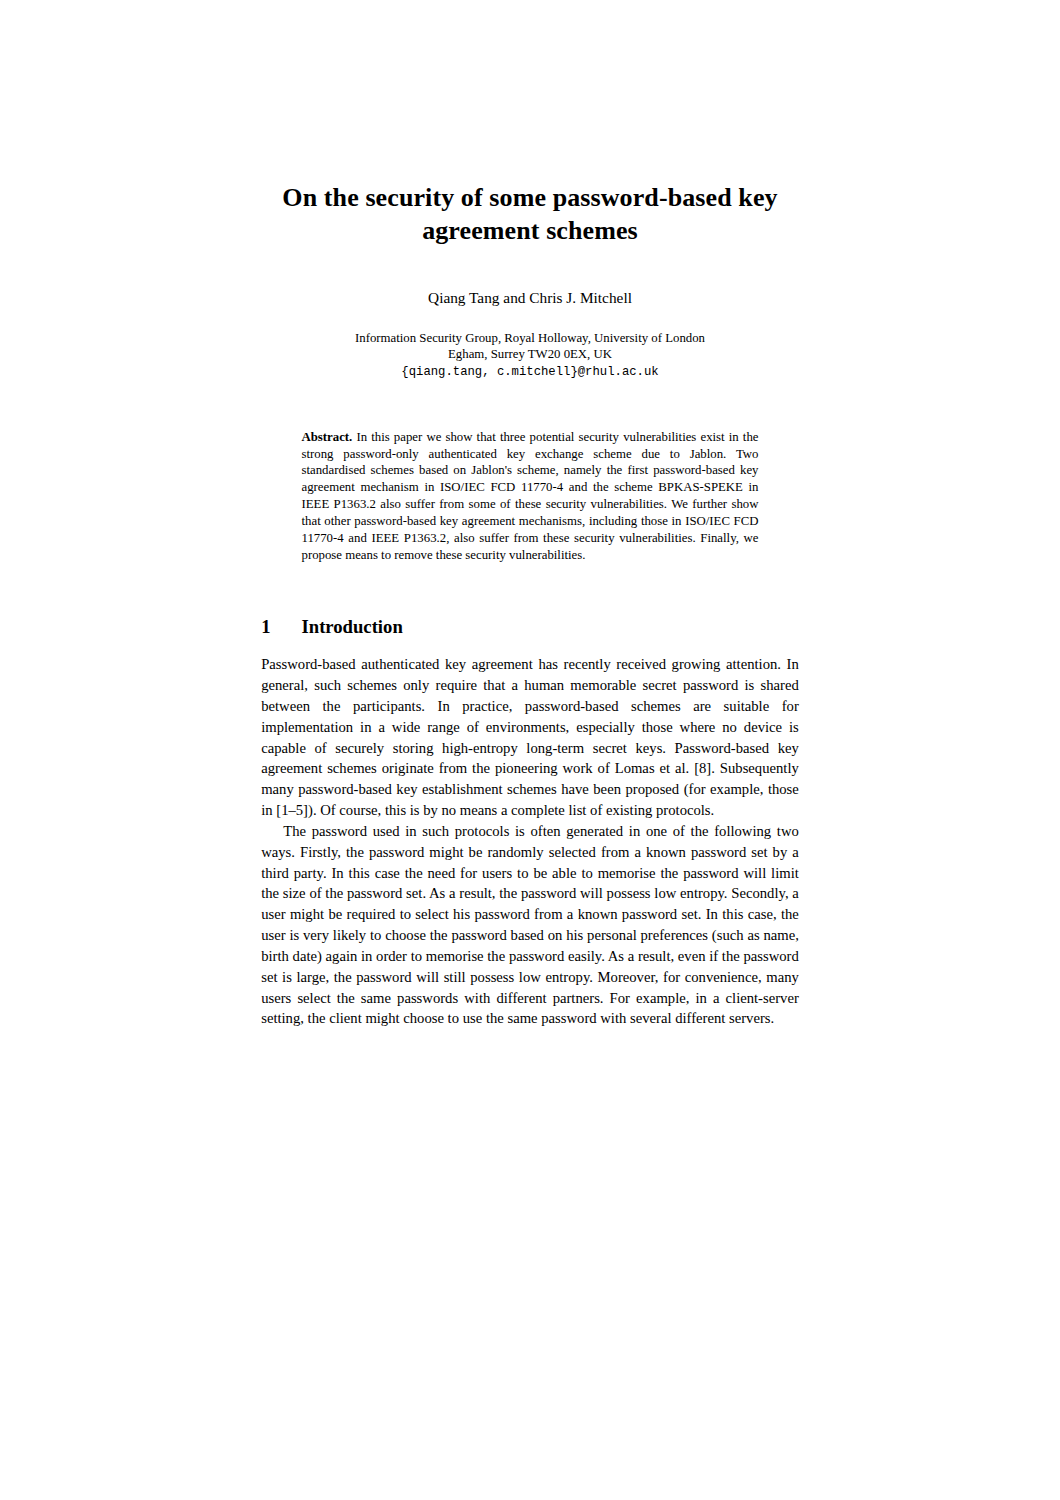On the security of some password-based key
agreement schemes
Qiang Tang and Chris J. Mitchell
Information Security Group, Royal Holloway, University of London
Egham, Surrey TW20 0EX, UK
{qiang.tang, c.mitchell}@rhul.ac.uk
Abstract. In this paper we show that three potential security vulnerabilities exist in the strong password-only authenticated key exchange scheme due to Jablon. Two standardised schemes based on Jablon's scheme, namely the first password-based key agreement mechanism in ISO/IEC FCD 11770-4 and the scheme BPKAS-SPEKE in IEEE P1363.2 also suffer from some of these security vulnerabilities. We further show that other password-based key agreement mechanisms, including those in ISO/IEC FCD 11770-4 and IEEE P1363.2, also suffer from these security vulnerabilities. Finally, we propose means to remove these security vulnerabilities.
1 Introduction
Password-based authenticated key agreement has recently received growing attention. In general, such schemes only require that a human memorable secret password is shared between the participants. In practice, password-based schemes are suitable for implementation in a wide range of environments, especially those where no device is capable of securely storing high-entropy long-term secret keys. Password-based key agreement schemes originate from the pioneering work of Lomas et al. [8]. Subsequently many password-based key establishment schemes have been proposed (for example, those in [1–5]). Of course, this is by no means a complete list of existing protocols.
The password used in such protocols is often generated in one of the following two ways. Firstly, the password might be randomly selected from a known password set by a third party. In this case the need for users to be able to memorise the password will limit the size of the password set. As a result, the password will possess low entropy. Secondly, a user might be required to select his password from a known password set. In this case, the user is very likely to choose the password based on his personal preferences (such as name, birth date) again in order to memorise the password easily. As a result, even if the password set is large, the password will still possess low entropy. Moreover, for convenience, many users select the same passwords with different partners. For example, in a client-server setting, the client might choose to use the same password with several different servers.